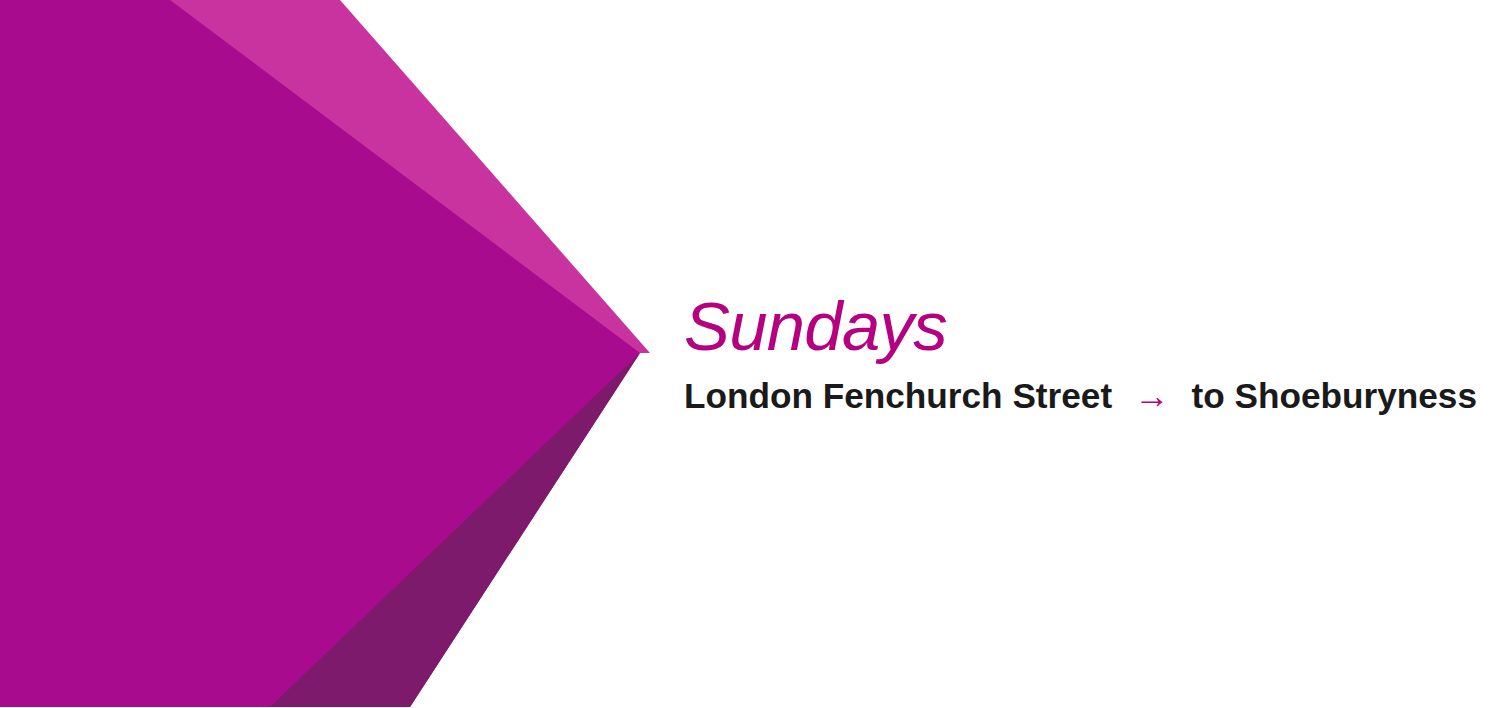Sundays
London Fenchurch Street → to Shoeburyness